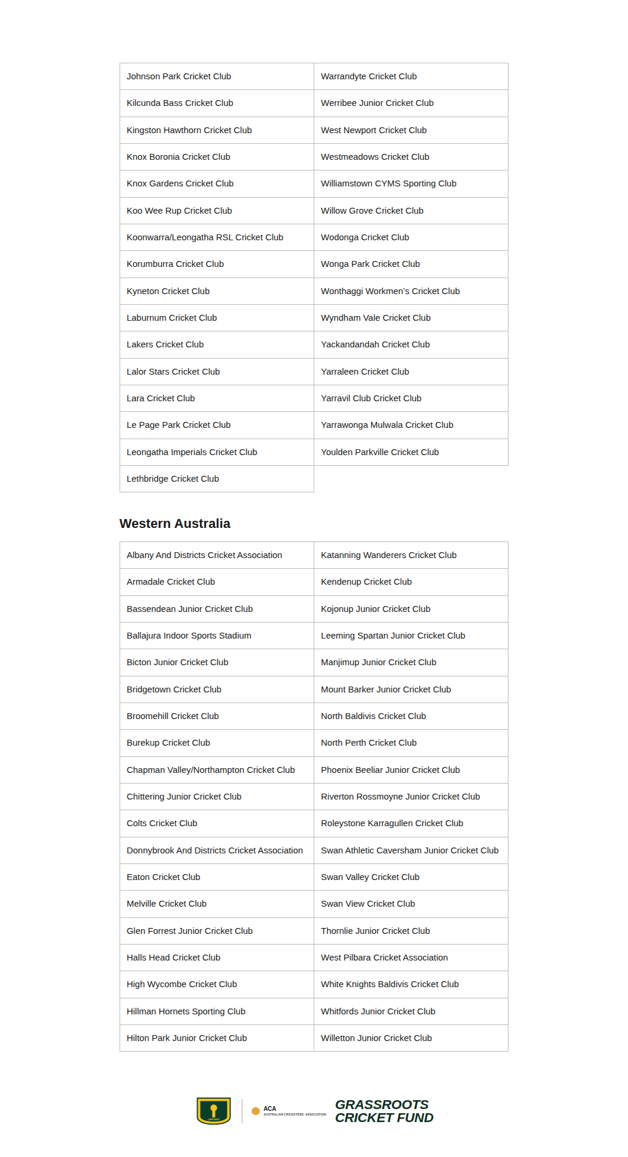| Johnson Park Cricket Club | Warrandyte Cricket Club |
| Kilcunda Bass Cricket Club | Werribee Junior Cricket Club |
| Kingston Hawthorn Cricket Club | West Newport Cricket Club |
| Knox Boronia Cricket Club | Westmeadows Cricket Club |
| Knox Gardens Cricket Club | Williamstown CYMS Sporting Club |
| Koo Wee Rup Cricket Club | Willow Grove Cricket Club |
| Koonwarra/Leongatha RSL Cricket Club | Wodonga Cricket Club |
| Korumburra Cricket Club | Wonga Park Cricket Club |
| Kyneton Cricket Club | Wonthaggi Workmen’s Cricket Club |
| Laburnum Cricket Club | Wyndham Vale Cricket Club |
| Lakers Cricket Club | Yackandandah Cricket Club |
| Lalor Stars Cricket Club | Yarraleen Cricket Club |
| Lara Cricket Club | Yarravil Club Cricket Club |
| Le Page Park Cricket Club | Yarrawonga Mulwala Cricket Club |
| Leongatha Imperials Cricket Club | Youlden Parkville Cricket Club |
| Lethbridge Cricket Club | |
Western Australia
| Albany And Districts Cricket Association | Katanning Wanderers Cricket Club |
| Armadale Cricket Club | Kendenup Cricket Club |
| Bassendean Junior Cricket Club | Kojonup Junior Cricket Club |
| Ballajura Indoor Sports Stadium | Leeming Spartan Junior Cricket Club |
| Bicton Junior Cricket Club | Manjimup Junior Cricket Club |
| Bridgetown Cricket Club | Mount Barker Junior Cricket Club |
| Broomehill Cricket Club | North Baldivis Cricket Club |
| Burekup Cricket Club | North Perth Cricket Club |
| Chapman Valley/Northampton Cricket Club | Phoenix Beeliar Junior Cricket Club |
| Chittering Junior Cricket Club | Riverton Rossmoyne Junior Cricket Club |
| Colts Cricket Club | Roleystone Karragullen Cricket Club |
| Donnybrook And Districts Cricket Association | Swan Athletic Caversham Junior Cricket Club |
| Eaton Cricket Club | Swan Valley Cricket Club |
| Melville Cricket Club | Swan View Cricket Club |
| Glen Forrest Junior Cricket Club | Thornlie Junior Cricket Club |
| Halls Head Cricket Club | West Pilbara Cricket Association |
| High Wycombe Cricket Club | White Knights Baldivis Cricket Club |
| Hillman Hornets Sporting Club | Whitfords Junior Cricket Club |
| Hilton Park Junior Cricket Club | Willetton Junior Cricket Club |
CRICKET
ACA AUSTRALIAN CRICKETERS’ ASSOCIATION
GRASSROOTS CRICKET FUND